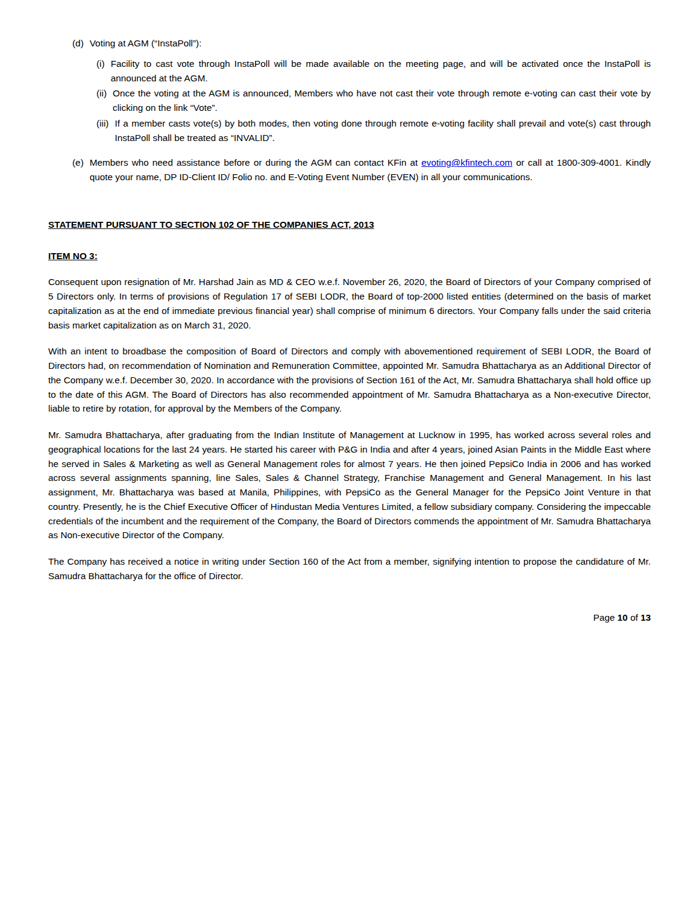(d) Voting at AGM (“InstaPoll”):
(i) Facility to cast vote through InstaPoll will be made available on the meeting page, and will be activated once the InstaPoll is announced at the AGM.
(ii) Once the voting at the AGM is announced, Members who have not cast their vote through remote e-voting can cast their vote by clicking on the link “Vote”.
(iii) If a member casts vote(s) by both modes, then voting done through remote e-voting facility shall prevail and vote(s) cast through InstaPoll shall be treated as “INVALID”.
(e) Members who need assistance before or during the AGM can contact KFin at evoting@kfintech.com or call at 1800-309-4001. Kindly quote your name, DP ID-Client ID/ Folio no. and E-Voting Event Number (EVEN) in all your communications.
STATEMENT PURSUANT TO SECTION 102 OF THE COMPANIES ACT, 2013
ITEM NO 3:
Consequent upon resignation of Mr. Harshad Jain as MD & CEO w.e.f. November 26, 2020, the Board of Directors of your Company comprised of 5 Directors only. In terms of provisions of Regulation 17 of SEBI LODR, the Board of top-2000 listed entities (determined on the basis of market capitalization as at the end of immediate previous financial year) shall comprise of minimum 6 directors. Your Company falls under the said criteria basis market capitalization as on March 31, 2020.
With an intent to broadbase the composition of Board of Directors and comply with abovementioned requirement of SEBI LODR, the Board of Directors had, on recommendation of Nomination and Remuneration Committee, appointed Mr. Samudra Bhattacharya as an Additional Director of the Company w.e.f. December 30, 2020. In accordance with the provisions of Section 161 of the Act, Mr. Samudra Bhattacharya shall hold office up to the date of this AGM. The Board of Directors has also recommended appointment of Mr. Samudra Bhattacharya as a Non-executive Director, liable to retire by rotation, for approval by the Members of the Company.
Mr. Samudra Bhattacharya, after graduating from the Indian Institute of Management at Lucknow in 1995, has worked across several roles and geographical locations for the last 24 years. He started his career with P&G in India and after 4 years, joined Asian Paints in the Middle East where he served in Sales & Marketing as well as General Management roles for almost 7 years. He then joined PepsiCo India in 2006 and has worked across several assignments spanning, line Sales, Sales & Channel Strategy, Franchise Management and General Management. In his last assignment, Mr. Bhattacharya was based at Manila, Philippines, with PepsiCo as the General Manager for the PepsiCo Joint Venture in that country. Presently, he is the Chief Executive Officer of Hindustan Media Ventures Limited, a fellow subsidiary company. Considering the impeccable credentials of the incumbent and the requirement of the Company, the Board of Directors commends the appointment of Mr. Samudra Bhattacharya as Non-executive Director of the Company.
The Company has received a notice in writing under Section 160 of the Act from a member, signifying intention to propose the candidature of Mr. Samudra Bhattacharya for the office of Director.
Page 10 of 13